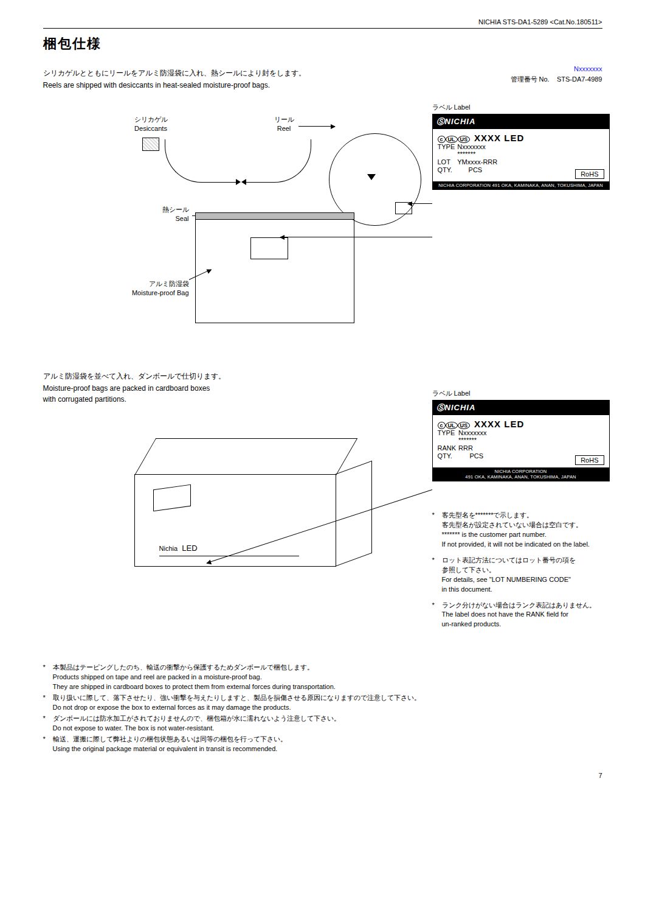NICHIA STS-DA1-5289 <Cat.No.180511>
梱包仕様
Nxxxxxxx
管理番号 No. STS-DA7-4989
シリカゲルとともにリールをアルミ防湿袋に入れ、熱シールにより封をします。
Reels are shipped with desiccants in heat-sealed moisture-proof bags.
ラベル Label
ⓈNICHIA
cUL US XXXX LED
| TYPE | Nxxxxxxx ******* |
| LOT | YMxxxx-RRR |
| QTY. | PCS |
RoHS
NICHIA CORPORATION 491 OKA, KAMINAKA, ANAN, TOKUSHIMA, JAPAN
シリカゲル
Desiccants
リール
Reel
熱シール
Seal
アルミ防湿袋
Moisture-proof Bag
アルミ防湿袋を並べて入れ、ダンボールで仕切ります。
Moisture-proof bags are packed in cardboard boxes
with corrugated partitions.
ラベル Label
ⓈNICHIA
cUL US XXXX LED
| TYPE | Nxxxxxxx ******* |
| RANK | RRR |
| QTY. | PCS |
RoHS
NICHIA CORPORATION
491 OKA, KAMINAKA, ANAN, TOKUSHIMA, JAPAN
Nichia LED
* 客先型名を*******で示します。
客先型名が設定されていない場合は空白です。
******* is the customer part number.
If not provided, it will not be indicated on the label.
* ロット表記方法についてはロット番号の項を
参照して下さい。
For details, see "LOT NUMBERING CODE"
in this document.
* ランク分けがない場合はランク表記はありません。
The label does not have the RANK field for
un-ranked products.
* 本製品はテーピングしたのち、輸送の衝撃から保護するためダンボールで梱包します。
Products shipped on tape and reel are packed in a moisture-proof bag.
They are shipped in cardboard boxes to protect them from external forces during transportation.
* 取り扱いに際して、落下させたり、強い衝撃を与えたりしますと、製品を損傷させる原因になりますので注意して下さい。
Do not drop or expose the box to external forces as it may damage the products.
* ダンボールには防水加工がされておりませんので、梱包箱が水に濡れないよう注意して下さい。
Do not expose to water. The box is not water-resistant.
* 輸送、運搬に際して弊社よりの梱包状態あるいは同等の梱包を行って下さい。
Using the original package material or equivalent in transit is recommended.
7